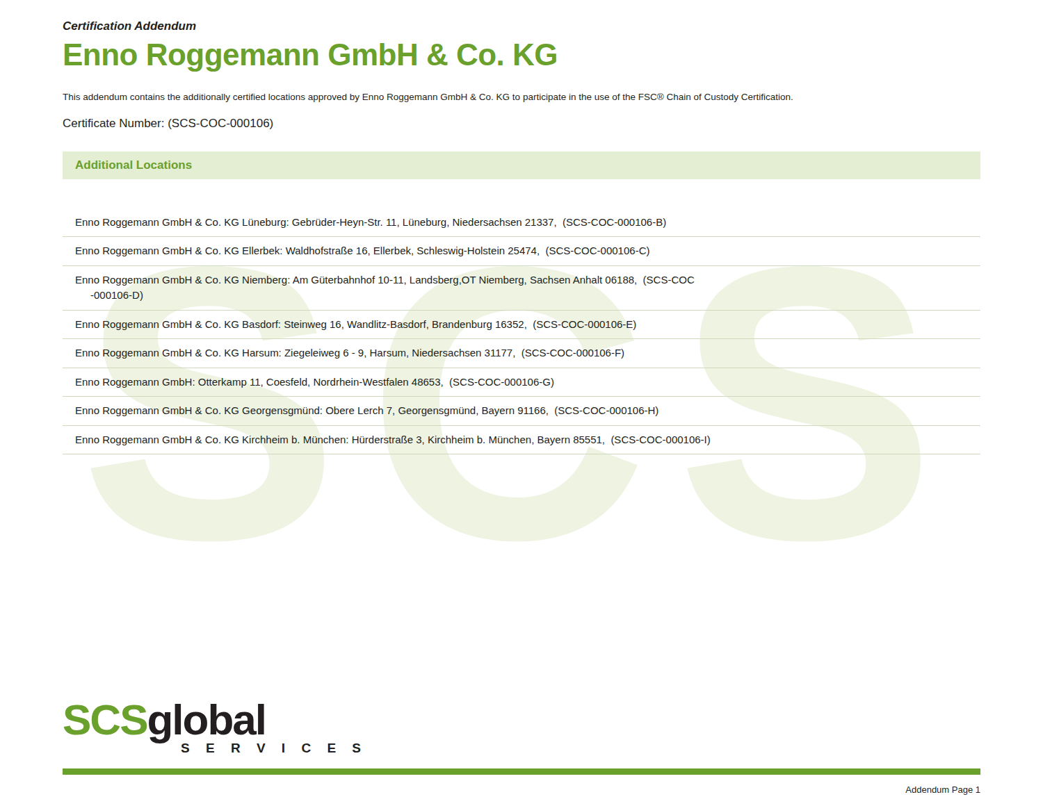SCS
Certification Addendum
Enno Roggemann GmbH & Co. KG
This addendum contains the additionally certified locations approved by Enno Roggemann GmbH & Co. KG to participate in the use of the FSC® Chain of Custody Certification.
Certificate Number: (SCS-COC-000106)
Additional Locations
| Enno Roggemann GmbH & Co. KG Lüneburg: Gebrüder-Heyn-Str. 11, Lüneburg, Niedersachsen 21337, (SCS-COC-000106-B) |
| Enno Roggemann GmbH & Co. KG Ellerbek: Waldhofstraße 16, Ellerbek, Schleswig-Holstein 25474, (SCS-COC-000106-C) |
| Enno Roggemann GmbH & Co. KG Niemberg: Am Güterbahnhof 10-11, Landsberg,OT Niemberg, Sachsen Anhalt 06188, (SCS-COC -000106-D) |
| Enno Roggemann GmbH & Co. KG Basdorf: Steinweg 16, Wandlitz-Basdorf, Brandenburg 16352, (SCS-COC-000106-E) |
| Enno Roggemann GmbH & Co. KG Harsum: Ziegeleiweg 6 - 9, Harsum, Niedersachsen 31177, (SCS-COC-000106-F) |
| Enno Roggemann GmbH: Otterkamp 11, Coesfeld, Nordrhein-Westfalen 48653, (SCS-COC-000106-G) |
| Enno Roggemann GmbH & Co. KG Georgensgmünd: Obere Lerch 7, Georgensgmünd, Bayern 91166, (SCS-COC-000106-H) |
| Enno Roggemann GmbH & Co. KG Kirchheim b. München: Hürderstraße 3, Kirchheim b. München, Bayern 85551, (SCS-COC-000106-I) |
SCS global S E R V I C E S
Addendum Page 1